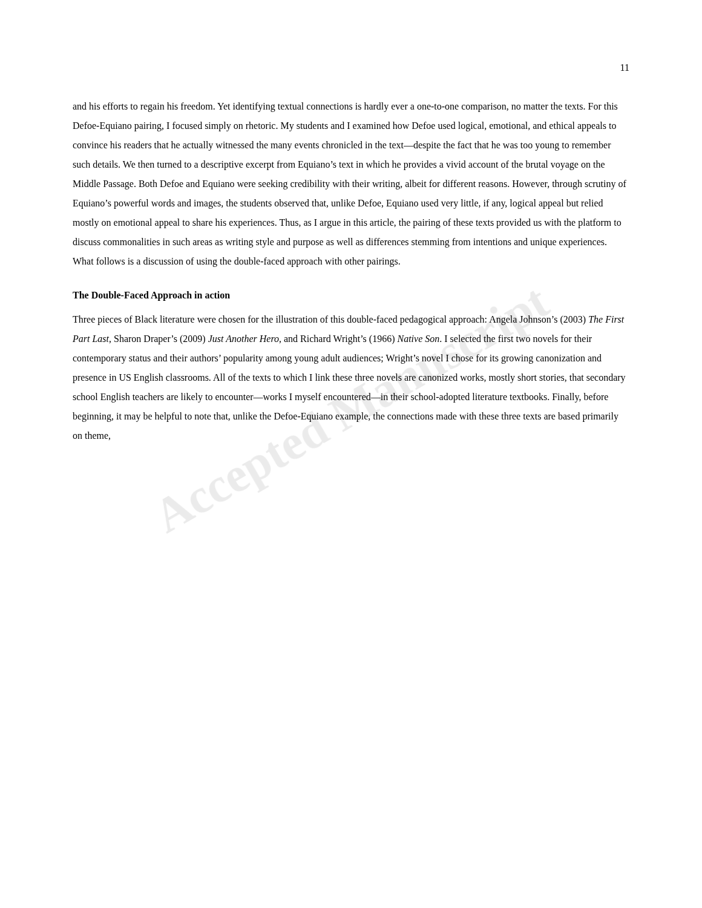Accepted Manuscript
11
and his efforts to regain his freedom. Yet identifying textual connections is hardly ever a one-to-one comparison, no matter the texts. For this Defoe-Equiano pairing, I focused simply on rhetoric. My students and I examined how Defoe used logical, emotional, and ethical appeals to convince his readers that he actually witnessed the many events chronicled in the text—despite the fact that he was too young to remember such details. We then turned to a descriptive excerpt from Equiano’s text in which he provides a vivid account of the brutal voyage on the Middle Passage. Both Defoe and Equiano were seeking credibility with their writing, albeit for different reasons. However, through scrutiny of Equiano’s powerful words and images, the students observed that, unlike Defoe, Equiano used very little, if any, logical appeal but relied mostly on emotional appeal to share his experiences. Thus, as I argue in this article, the pairing of these texts provided us with the platform to discuss commonalities in such areas as writing style and purpose as well as differences stemming from intentions and unique experiences. What follows is a discussion of using the double-faced approach with other pairings.
The Double-Faced Approach in action
Three pieces of Black literature were chosen for the illustration of this double-faced pedagogical approach: Angela Johnson’s (2003) The First Part Last, Sharon Draper’s (2009) Just Another Hero, and Richard Wright’s (1966) Native Son. I selected the first two novels for their contemporary status and their authors’ popularity among young adult audiences; Wright’s novel I chose for its growing canonization and presence in US English classrooms. All of the texts to which I link these three novels are canonized works, mostly short stories, that secondary school English teachers are likely to encounter—works I myself encountered—in their school-adopted literature textbooks. Finally, before beginning, it may be helpful to note that, unlike the Defoe-Equiano example, the connections made with these three texts are based primarily on theme,